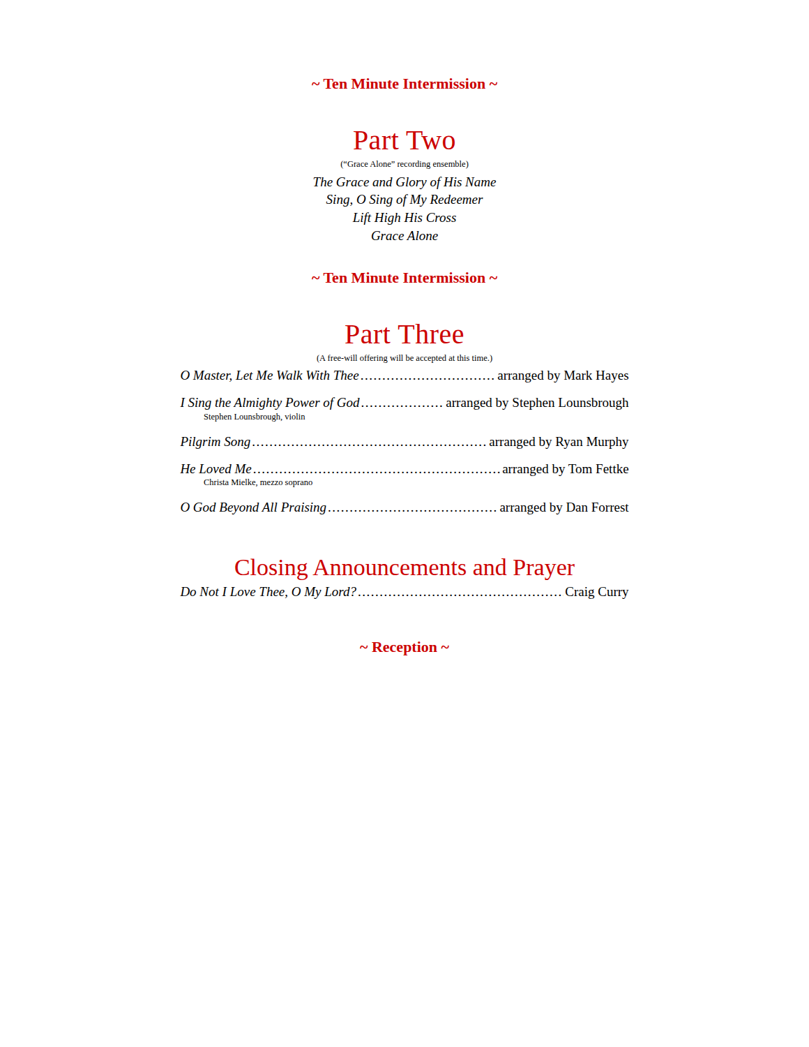~ Ten Minute Intermission ~
Part Two
(“Grace Alone” recording ensemble)
The Grace and Glory of His Name
Sing, O Sing of My Redeemer
Lift High His Cross
Grace Alone
~ Ten Minute Intermission ~
Part Three
(A free-will offering will be accepted at this time.)
O Master, Let Me Walk With Thee .................................................................................................................... arranged by Mark Hayes
I Sing the Almighty Power of God .................................................................................................................... arranged by Stephen Lounsbrough
Stephen Lounsbrough, violin
Pilgrim Song .................................................................................................................... arranged by Ryan Murphy
He Loved Me .................................................................................................................... arranged by Tom Fettke
Christa Mielke, mezzo soprano
O God Beyond All Praising .................................................................................................................... arranged by Dan Forrest
Closing Announcements and Prayer
Do Not I Love Thee, O My Lord? .................................................................................................................... Craig Curry
~ Reception ~